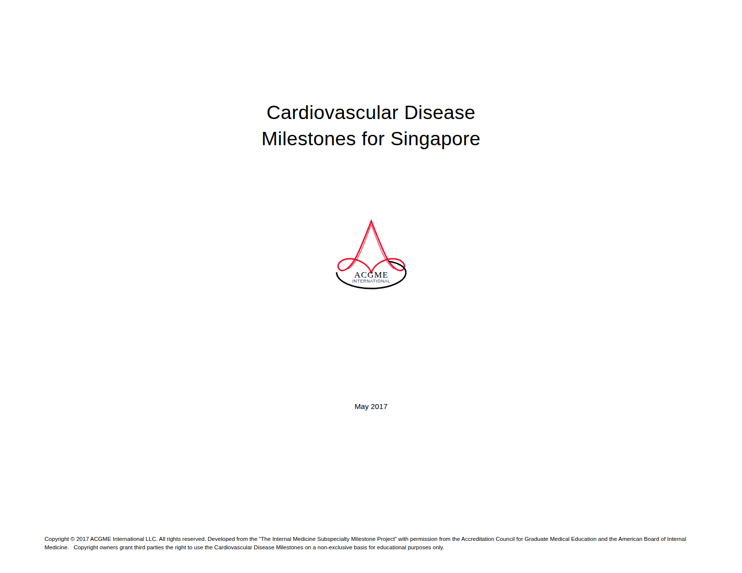Cardiovascular Disease
Milestones for Singapore
ACGME International logo ACGME INTERNATIONAL
May 2017
Copyright © 2017 ACGME International LLC. All rights reserved. Developed from the “The Internal Medicine Subspecialty Milestone Project” with permission from the Accreditation Council for Graduate Medical Education and the American Board of Internal Medicine. Copyright owners grant third parties the right to use the Cardiovascular Disease Milestones on a non-exclusive basis for educational purposes only.